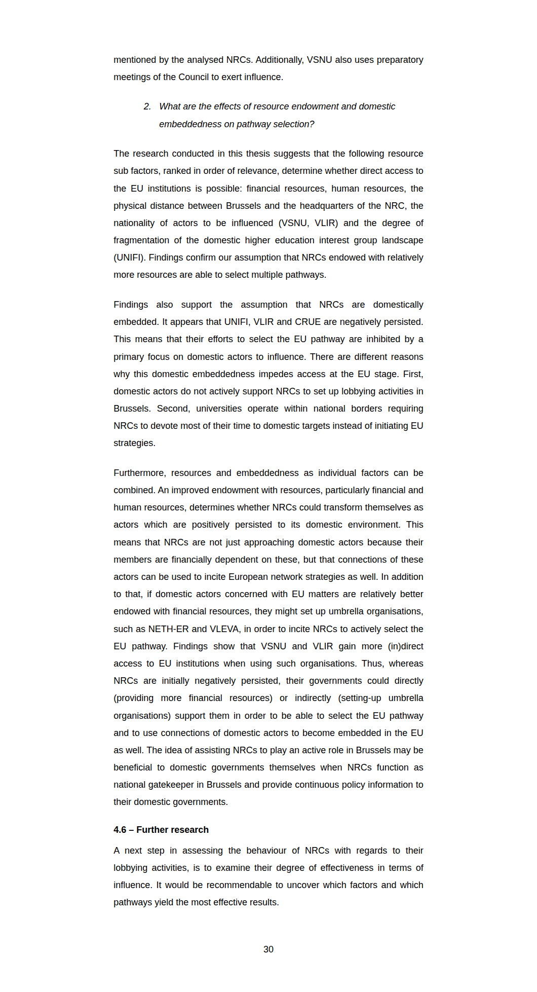mentioned by the analysed NRCs. Additionally, VSNU also uses preparatory meetings of the Council to exert influence.
2.
What are the effects of resource endowment and domestic embeddedness on pathway selection?
The research conducted in this thesis suggests that the following resource sub factors, ranked in order of relevance, determine whether direct access to the EU institutions is possible: financial resources, human resources, the physical distance between Brussels and the headquarters of the NRC, the nationality of actors to be influenced (VSNU, VLIR) and the degree of fragmentation of the domestic higher education interest group landscape (UNIFI). Findings confirm our assumption that NRCs endowed with relatively more resources are able to select multiple pathways.
Findings also support the assumption that NRCs are domestically embedded. It appears that UNIFI, VLIR and CRUE are negatively persisted. This means that their efforts to select the EU pathway are inhibited by a primary focus on domestic actors to influence. There are different reasons why this domestic embeddedness impedes access at the EU stage. First, domestic actors do not actively support NRCs to set up lobbying activities in Brussels. Second, universities operate within national borders requiring NRCs to devote most of their time to domestic targets instead of initiating EU strategies.
Furthermore, resources and embeddedness as individual factors can be combined. An improved endowment with resources, particularly financial and human resources, determines whether NRCs could transform themselves as actors which are positively persisted to its domestic environment. This means that NRCs are not just approaching domestic actors because their members are financially dependent on these, but that connections of these actors can be used to incite European network strategies as well. In addition to that, if domestic actors concerned with EU matters are relatively better endowed with financial resources, they might set up umbrella organisations, such as NETH-ER and VLEVA, in order to incite NRCs to actively select the EU pathway. Findings show that VSNU and VLIR gain more (in)direct access to EU institutions when using such organisations. Thus, whereas NRCs are initially negatively persisted, their governments could directly (providing more financial resources) or indirectly (setting-up umbrella organisations) support them in order to be able to select the EU pathway and to use connections of domestic actors to become embedded in the EU as well. The idea of assisting NRCs to play an active role in Brussels may be beneficial to domestic governments themselves when NRCs function as national gatekeeper in Brussels and provide continuous policy information to their domestic governments.
4.6 – Further research
A next step in assessing the behaviour of NRCs with regards to their lobbying activities, is to examine their degree of effectiveness in terms of influence. It would be recommendable to uncover which factors and which pathways yield the most effective results.
30